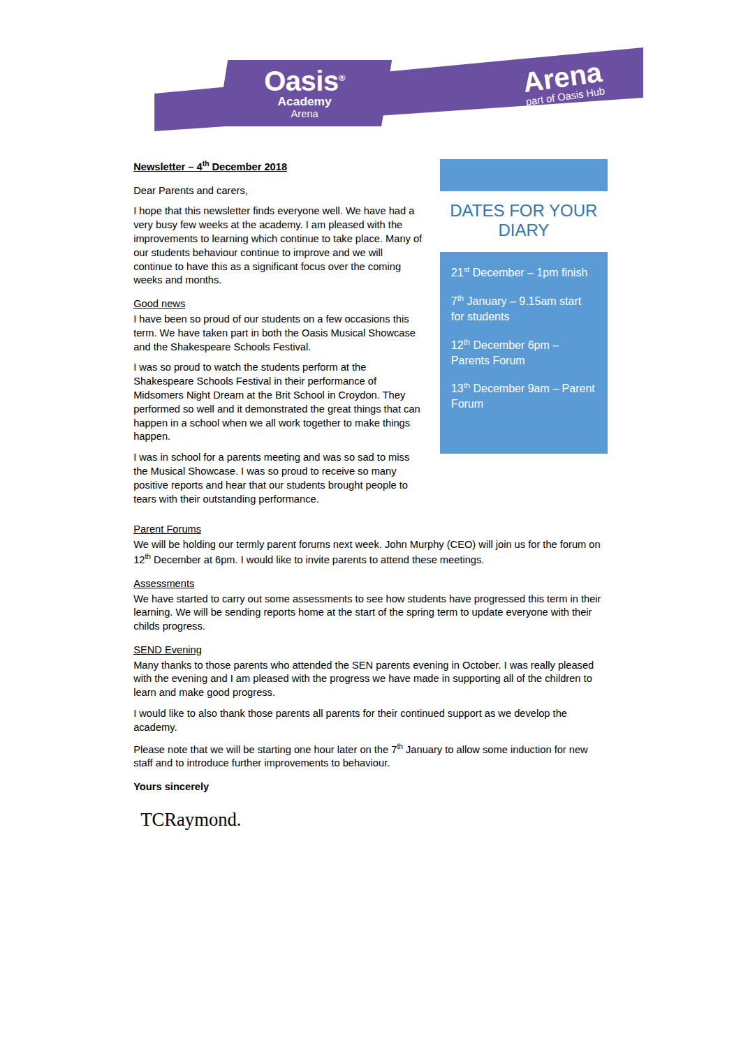Oasis®
Academy
Arena
Arena
part of Oasis Hub Ashburton Park
Newsletter – 4th December 2018
Dear Parents and carers,
I hope that this newsletter finds everyone well. We have had a very busy few weeks at the academy. I am pleased with the improvements to learning which continue to take place. Many of our students behaviour continue to improve and we will continue to have this as a significant focus over the coming weeks and months.
Good news
I have been so proud of our students on a few occasions this term. We have taken part in both the Oasis Musical Showcase and the Shakespeare Schools Festival.
I was so proud to watch the students perform at the Shakespeare Schools Festival in their performance of Midsomers Night Dream at the Brit School in Croydon. They performed so well and it demonstrated the great things that can happen in a school when we all work together to make things happen.
I was in school for a parents meeting and was so sad to miss the Musical Showcase. I was so proud to receive so many positive reports and hear that our students brought people to tears with their outstanding performance.
DATES FOR YOUR DIARY
21st December – 1pm finish
7th January – 9.15am start for students
12th December 6pm – Parents Forum
13th December 9am – Parent Forum
Parent Forums
We will be holding our termly parent forums next week. John Murphy (CEO) will join us for the forum on 12th December at 6pm. I would like to invite parents to attend these meetings.
Assessments
We have started to carry out some assessments to see how students have progressed this term in their learning. We will be sending reports home at the start of the spring term to update everyone with their childs progress.
SEND Evening
Many thanks to those parents who attended the SEN parents evening in October. I was really pleased with the evening and I am pleased with the progress we have made in supporting all of the children to learn and make good progress.
I would like to also thank those parents all parents for their continued support as we develop the academy.
Please note that we will be starting one hour later on the 7th January to allow some induction for new staff and to introduce further improvements to behaviour.
Yours sincerely
TCRaymond.